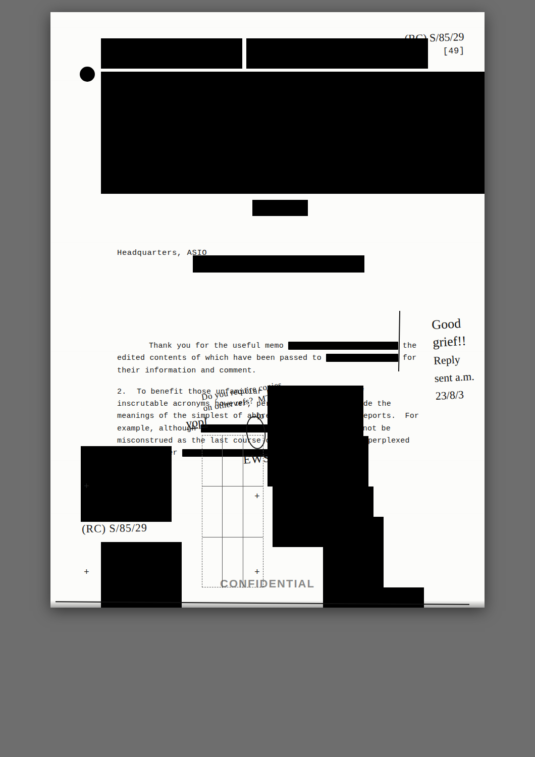(RC) S/85/29
[49]
Headquarters, ASIO
Thank you for the useful memo redacted the edited contents of which have been passed to redacted for their information and comment.
2. To benefit those unfamiliar with the labyrinth of inscrutable acronyms however, perhaps you could include the meanings of the simplest of abbreviations in future reports. For example, although redacted should not be misconstrued as the last course of a dinner, I am yet perplexed as to whether redacted redacted
Good
grief!!
Reply
sent a.m.
23/8/3
Do you require copies
on other refs? MTC
yopl
fo
EWS
23/8/3
a.c.
(RC) S/85/29
+ + + +
CONFIDENTIAL